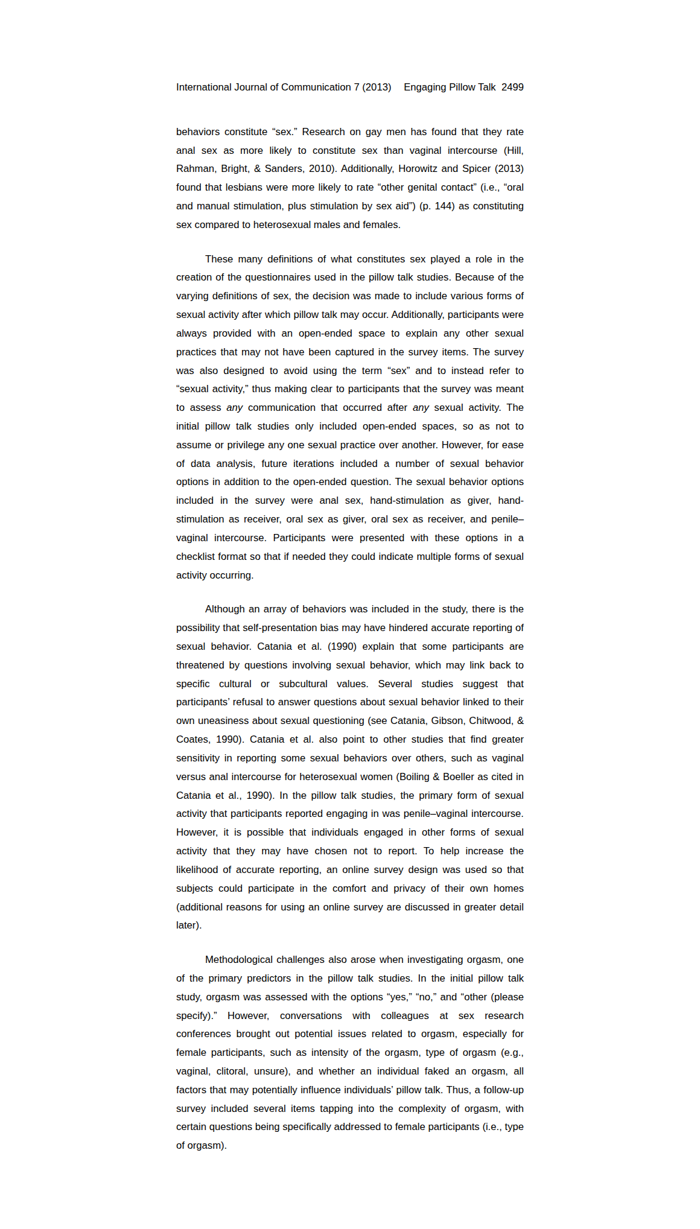International Journal of Communication 7 (2013) Engaging Pillow Talk 2499
behaviors constitute “sex.” Research on gay men has found that they rate anal sex as more likely to constitute sex than vaginal intercourse (Hill, Rahman, Bright, & Sanders, 2010). Additionally, Horowitz and Spicer (2013) found that lesbians were more likely to rate “other genital contact” (i.e., “oral and manual stimulation, plus stimulation by sex aid”) (p. 144) as constituting sex compared to heterosexual males and females.
These many definitions of what constitutes sex played a role in the creation of the questionnaires used in the pillow talk studies. Because of the varying definitions of sex, the decision was made to include various forms of sexual activity after which pillow talk may occur. Additionally, participants were always provided with an open-ended space to explain any other sexual practices that may not have been captured in the survey items. The survey was also designed to avoid using the term “sex” and to instead refer to “sexual activity,” thus making clear to participants that the survey was meant to assess any communication that occurred after any sexual activity. The initial pillow talk studies only included open-ended spaces, so as not to assume or privilege any one sexual practice over another. However, for ease of data analysis, future iterations included a number of sexual behavior options in addition to the open-ended question. The sexual behavior options included in the survey were anal sex, hand-stimulation as giver, hand-stimulation as receiver, oral sex as giver, oral sex as receiver, and penile–vaginal intercourse. Participants were presented with these options in a checklist format so that if needed they could indicate multiple forms of sexual activity occurring.
Although an array of behaviors was included in the study, there is the possibility that self-presentation bias may have hindered accurate reporting of sexual behavior. Catania et al. (1990) explain that some participants are threatened by questions involving sexual behavior, which may link back to specific cultural or subcultural values. Several studies suggest that participants’ refusal to answer questions about sexual behavior linked to their own uneasiness about sexual questioning (see Catania, Gibson, Chitwood, & Coates, 1990). Catania et al. also point to other studies that find greater sensitivity in reporting some sexual behaviors over others, such as vaginal versus anal intercourse for heterosexual women (Boiling & Boeller as cited in Catania et al., 1990). In the pillow talk studies, the primary form of sexual activity that participants reported engaging in was penile–vaginal intercourse. However, it is possible that individuals engaged in other forms of sexual activity that they may have chosen not to report. To help increase the likelihood of accurate reporting, an online survey design was used so that subjects could participate in the comfort and privacy of their own homes (additional reasons for using an online survey are discussed in greater detail later).
Methodological challenges also arose when investigating orgasm, one of the primary predictors in the pillow talk studies. In the initial pillow talk study, orgasm was assessed with the options “yes,” “no,” and “other (please specify).” However, conversations with colleagues at sex research conferences brought out potential issues related to orgasm, especially for female participants, such as intensity of the orgasm, type of orgasm (e.g., vaginal, clitoral, unsure), and whether an individual faked an orgasm, all factors that may potentially influence individuals’ pillow talk. Thus, a follow-up survey included several items tapping into the complexity of orgasm, with certain questions being specifically addressed to female participants (i.e., type of orgasm).